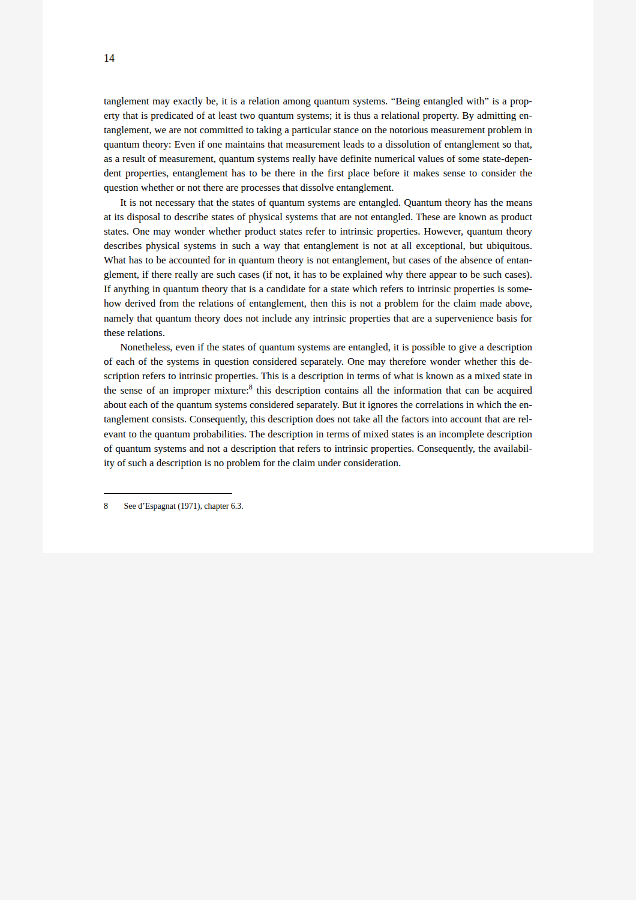14
tanglement may exactly be, it is a relation among quantum systems. “Being entangled with” is a property that is predicated of at least two quantum systems; it is thus a relational property. By admitting entanglement, we are not committed to taking a particular stance on the notorious measurement problem in quantum theory: Even if one maintains that measurement leads to a dissolution of entanglement so that, as a result of measurement, quantum systems really have definite numerical values of some state-dependent properties, entanglement has to be there in the first place before it makes sense to consider the question whether or not there are processes that dissolve entanglement.
It is not necessary that the states of quantum systems are entangled. Quantum theory has the means at its disposal to describe states of physical systems that are not entangled. These are known as product states. One may wonder whether product states refer to intrinsic properties. However, quantum theory describes physical systems in such a way that entanglement is not at all exceptional, but ubiquitous. What has to be accounted for in quantum theory is not entanglement, but cases of the absence of entanglement, if there really are such cases (if not, it has to be explained why there appear to be such cases). If anything in quantum theory that is a candidate for a state which refers to intrinsic properties is somehow derived from the relations of entanglement, then this is not a problem for the claim made above, namely that quantum theory does not include any intrinsic properties that are a supervenience basis for these relations.
Nonetheless, even if the states of quantum systems are entangled, it is possible to give a description of each of the systems in question considered separately. One may therefore wonder whether this description refers to intrinsic properties. This is a description in terms of what is known as a mixed state in the sense of an improper mixture:8 this description contains all the information that can be acquired about each of the quantum systems considered separately. But it ignores the correlations in which the entanglement consists. Consequently, this description does not take all the factors into account that are relevant to the quantum probabilities. The description in terms of mixed states is an incomplete description of quantum systems and not a description that refers to intrinsic properties. Consequently, the availability of such a description is no problem for the claim under consideration.
8 See d’Espagnat (1971), chapter 6.3.